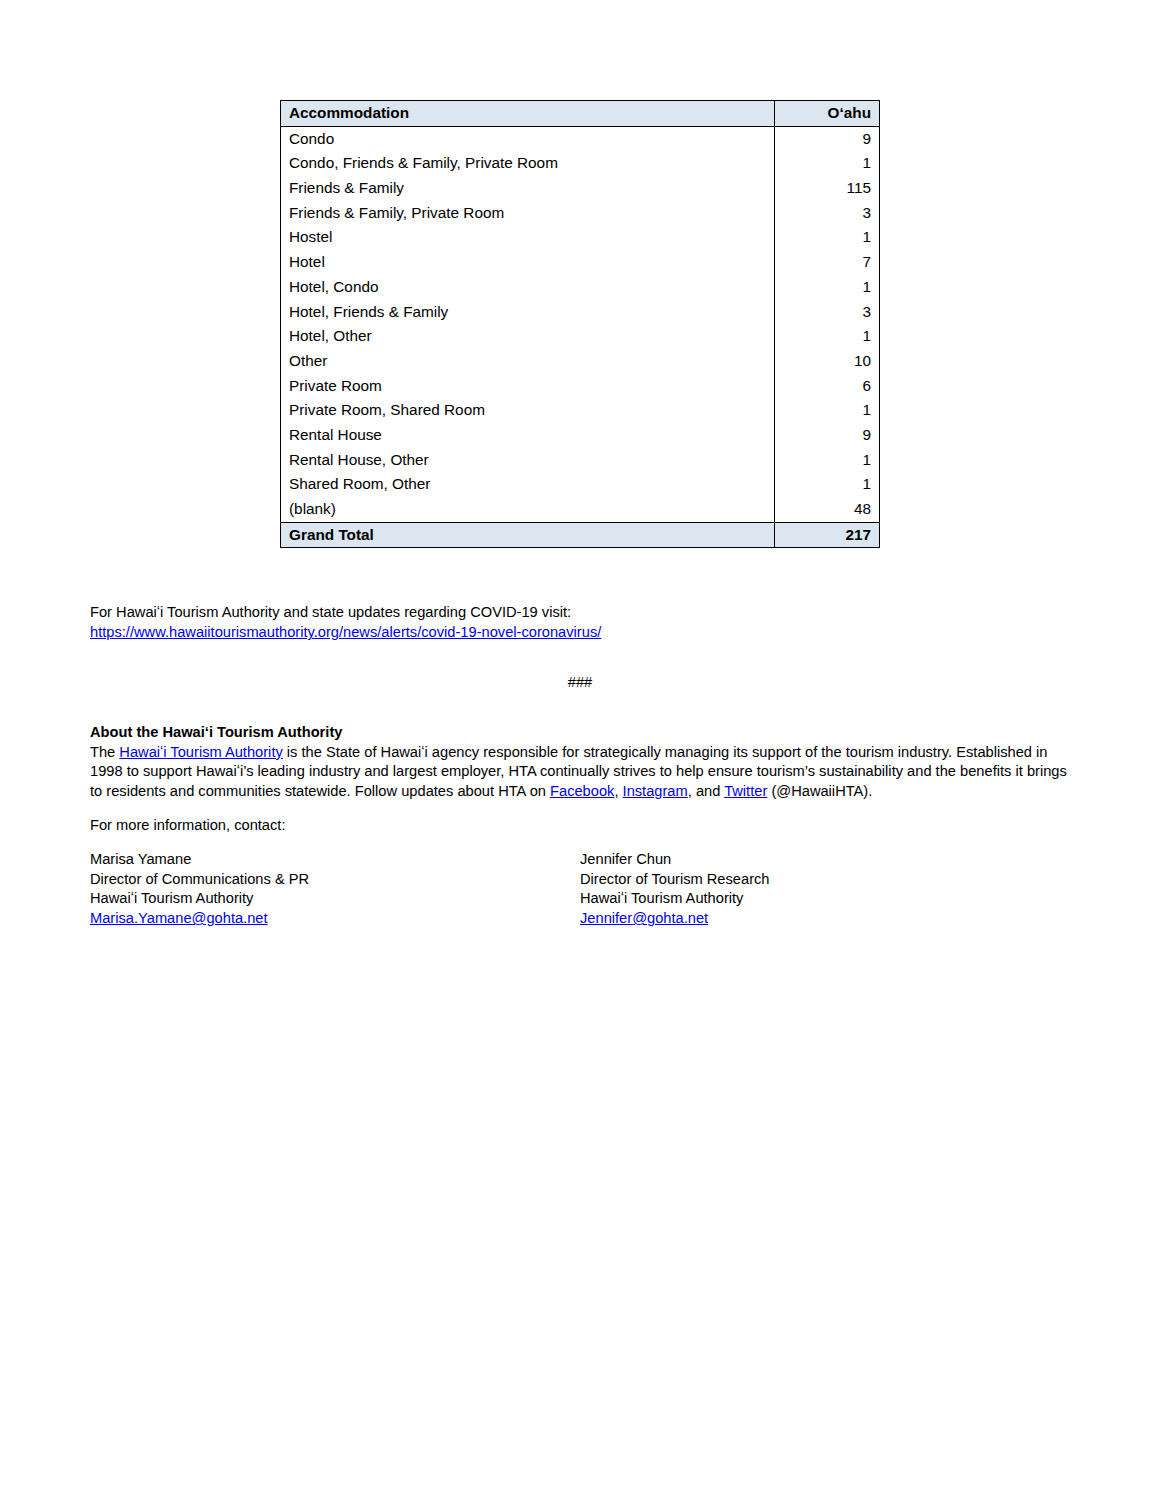| Accommodation | Oʻahu |
| --- | --- |
| Condo | 9 |
| Condo, Friends & Family, Private Room | 1 |
| Friends & Family | 115 |
| Friends & Family, Private Room | 3 |
| Hostel | 1 |
| Hotel | 7 |
| Hotel, Condo | 1 |
| Hotel, Friends & Family | 3 |
| Hotel, Other | 1 |
| Other | 10 |
| Private Room | 6 |
| Private Room, Shared Room | 1 |
| Rental House | 9 |
| Rental House, Other | 1 |
| Shared Room, Other | 1 |
| (blank) | 48 |
| Grand Total | 217 |
For Hawaiʻi Tourism Authority and state updates regarding COVID-19 visit:
https://www.hawaiitourismauthority.org/news/alerts/covid-19-novel-coronavirus/
###
About the Hawaiʻi Tourism Authority
The Hawaiʻi Tourism Authority is the State of Hawaiʻi agency responsible for strategically managing its support of the tourism industry. Established in 1998 to support Hawaiʻi’s leading industry and largest employer, HTA continually strives to help ensure tourism’s sustainability and the benefits it brings to residents and communities statewide. Follow updates about HTA on Facebook, Instagram, and Twitter (@HawaiiHTA).
For more information, contact:
| Marisa Yamane Director of Communications & PR Hawaiʻi Tourism Authority Marisa.Yamane@gohta.net | Jennifer Chun Director of Tourism Research Hawaiʻi Tourism Authority Jennifer@gohta.net |